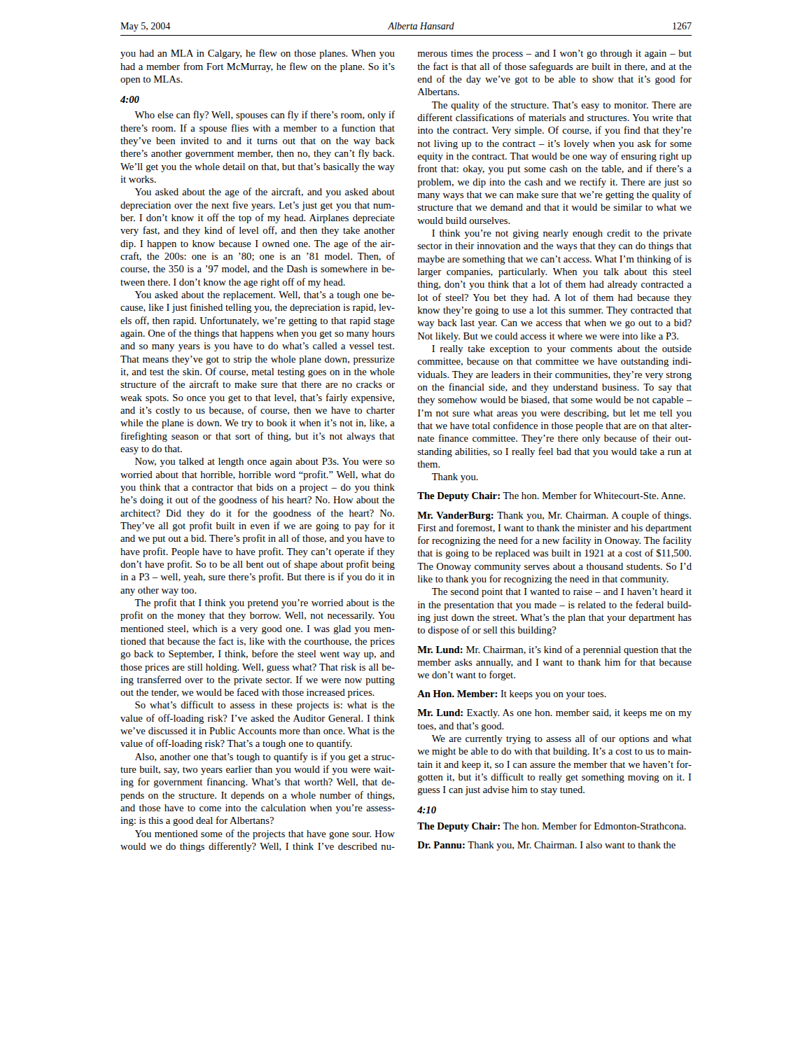May 5, 2004 Alberta Hansard 1267
you had an MLA in Calgary, he flew on those planes. When you had a member from Fort McMurray, he flew on the plane. So it’s open to MLAs.
4:00
Who else can fly? Well, spouses can fly if there’s room, only if there’s room. If a spouse flies with a member to a function that they’ve been invited to and it turns out that on the way back there’s another government member, then no, they can’t fly back. We’ll get you the whole detail on that, but that’s basically the way it works.
You asked about the age of the aircraft, and you asked about depreciation over the next five years. Let’s just get you that number. I don’t know it off the top of my head. Airplanes depreciate very fast, and they kind of level off, and then they take another dip. I happen to know because I owned one. The age of the aircraft, the 200s: one is an ’80; one is an ’81 model. Then, of course, the 350 is a ’97 model, and the Dash is somewhere in between there. I don’t know the age right off of my head.
You asked about the replacement. Well, that’s a tough one because, like I just finished telling you, the depreciation is rapid, levels off, then rapid. Unfortunately, we’re getting to that rapid stage again. One of the things that happens when you get so many hours and so many years is you have to do what’s called a vessel test. That means they’ve got to strip the whole plane down, pressurize it, and test the skin. Of course, metal testing goes on in the whole structure of the aircraft to make sure that there are no cracks or weak spots. So once you get to that level, that’s fairly expensive, and it’s costly to us because, of course, then we have to charter while the plane is down. We try to book it when it’s not in, like, a firefighting season or that sort of thing, but it’s not always that easy to do that.
Now, you talked at length once again about P3s. You were so worried about that horrible, horrible word “profit.” Well, what do you think that a contractor that bids on a project – do you think he’s doing it out of the goodness of his heart? No. How about the architect? Did they do it for the goodness of the heart? No. They’ve all got profit built in even if we are going to pay for it and we put out a bid. There’s profit in all of those, and you have to have profit. People have to have profit. They can’t operate if they don’t have profit. So to be all bent out of shape about profit being in a P3 – well, yeah, sure there’s profit. But there is if you do it in any other way too.
The profit that I think you pretend you’re worried about is the profit on the money that they borrow. Well, not necessarily. You mentioned steel, which is a very good one. I was glad you mentioned that because the fact is, like with the courthouse, the prices go back to September, I think, before the steel went way up, and those prices are still holding. Well, guess what? That risk is all being transferred over to the private sector. If we were now putting out the tender, we would be faced with those increased prices.
So what’s difficult to assess in these projects is: what is the value of off-loading risk? I’ve asked the Auditor General. I think we’ve discussed it in Public Accounts more than once. What is the value of off-loading risk? That’s a tough one to quantify.
Also, another one that’s tough to quantify is if you get a structure built, say, two years earlier than you would if you were waiting for government financing. What’s that worth? Well, that depends on the structure. It depends on a whole number of things, and those have to come into the calculation when you’re assessing: is this a good deal for Albertans?
You mentioned some of the projects that have gone sour. How would we do things differently? Well, I think I’ve described numerous times the process – and I won’t go through it again – but the fact is that all of those safeguards are built in there, and at the end of the day we’ve got to be able to show that it’s good for Albertans.
The quality of the structure. That’s easy to monitor. There are different classifications of materials and structures. You write that into the contract. Very simple. Of course, if you find that they’re not living up to the contract – it’s lovely when you ask for some equity in the contract. That would be one way of ensuring right up front that: okay, you put some cash on the table, and if there’s a problem, we dip into the cash and we rectify it. There are just so many ways that we can make sure that we’re getting the quality of structure that we demand and that it would be similar to what we would build ourselves.
I think you’re not giving nearly enough credit to the private sector in their innovation and the ways that they can do things that maybe are something that we can’t access. What I’m thinking of is larger companies, particularly. When you talk about this steel thing, don’t you think that a lot of them had already contracted a lot of steel? You bet they had. A lot of them had because they know they’re going to use a lot this summer. They contracted that way back last year. Can we access that when we go out to a bid? Not likely. But we could access it where we were into like a P3.
I really take exception to your comments about the outside committee, because on that committee we have outstanding individuals. They are leaders in their communities, they’re very strong on the financial side, and they understand business. To say that they somehow would be biased, that some would be not capable – I’m not sure what areas you were describing, but let me tell you that we have total confidence in those people that are on that alternate finance committee. They’re there only because of their outstanding abilities, so I really feel bad that you would take a run at them.
Thank you.
The Deputy Chair: The hon. Member for Whitecourt-Ste. Anne.
Mr. VanderBurg: Thank you, Mr. Chairman. A couple of things. First and foremost, I want to thank the minister and his department for recognizing the need for a new facility in Onoway. The facility that is going to be replaced was built in 1921 at a cost of $11,500. The Onoway community serves about a thousand students. So I’d like to thank you for recognizing the need in that community.
The second point that I wanted to raise – and I haven’t heard it in the presentation that you made – is related to the federal building just down the street. What’s the plan that your department has to dispose of or sell this building?
Mr. Lund: Mr. Chairman, it’s kind of a perennial question that the member asks annually, and I want to thank him for that because we don’t want to forget.
An Hon. Member: It keeps you on your toes.
Mr. Lund: Exactly. As one hon. member said, it keeps me on my toes, and that’s good.
We are currently trying to assess all of our options and what we might be able to do with that building. It’s a cost to us to maintain it and keep it, so I can assure the member that we haven’t forgotten it, but it’s difficult to really get something moving on it. I guess I can just advise him to stay tuned.
4:10
The Deputy Chair: The hon. Member for Edmonton-Strathcona.
Dr. Pannu: Thank you, Mr. Chairman. I also want to thank the